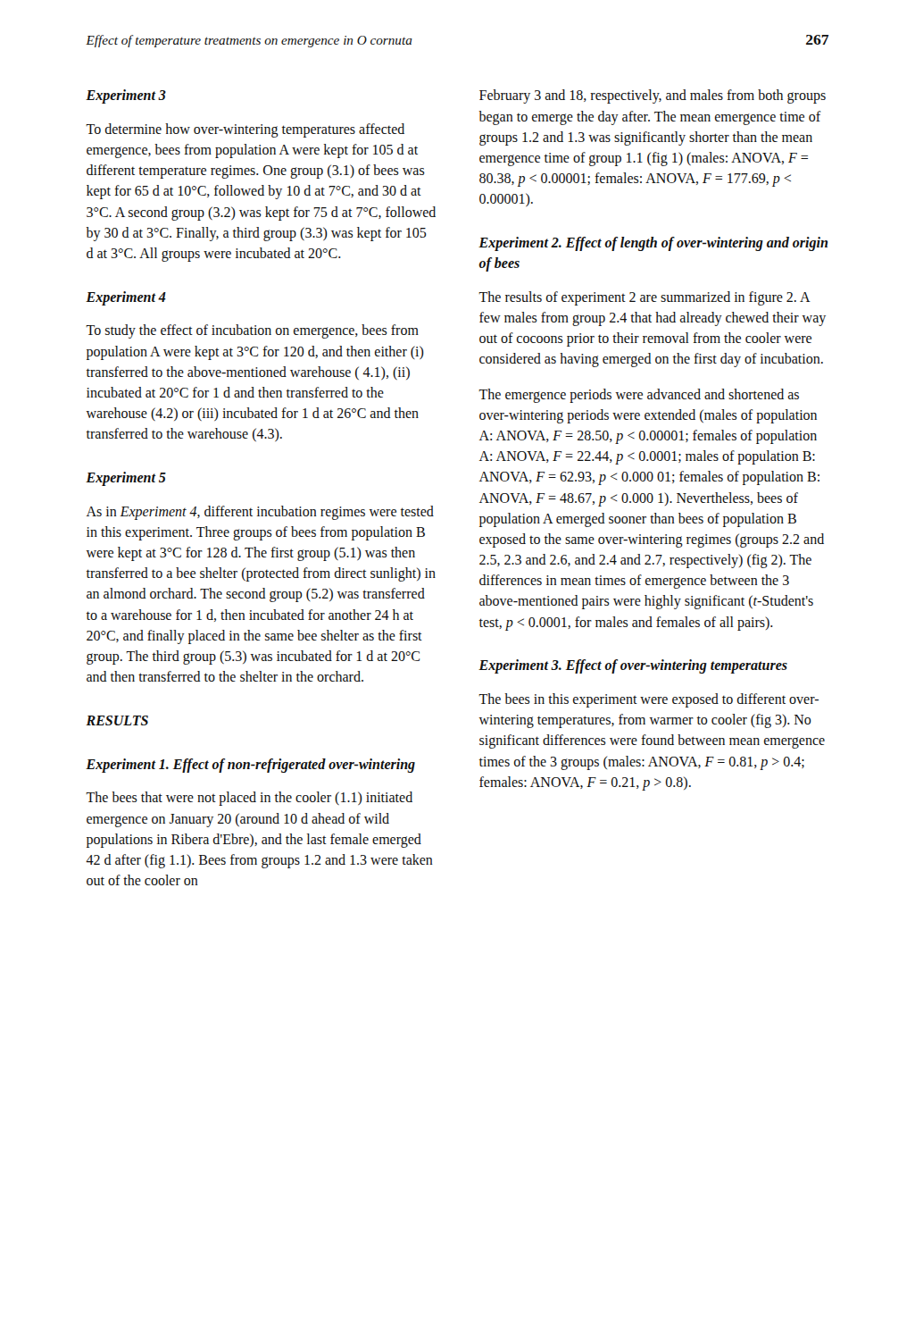Effect of temperature treatments on emergence in O cornuta 267
Experiment 3
To determine how over-wintering temperatures affected emergence, bees from population A were kept for 105 d at different temperature regimes. One group (3.1) of bees was kept for 65 d at 10°C, followed by 10 d at 7°C, and 30 d at 3°C. A second group (3.2) was kept for 75 d at 7°C, followed by 30 d at 3°C. Finally, a third group (3.3) was kept for 105 d at 3°C. All groups were incubated at 20°C.
Experiment 4
To study the effect of incubation on emergence, bees from population A were kept at 3°C for 120 d, and then either (i) transferred to the above-mentioned warehouse ( 4.1), (ii) incubated at 20°C for 1 d and then transferred to the warehouse (4.2) or (iii) incubated for 1 d at 26°C and then transferred to the warehouse (4.3).
Experiment 5
As in Experiment 4, different incubation regimes were tested in this experiment. Three groups of bees from population B were kept at 3°C for 128 d. The first group (5.1) was then transferred to a bee shelter (protected from direct sunlight) in an almond orchard. The second group (5.2) was transferred to a warehouse for 1 d, then incubated for another 24 h at 20°C, and finally placed in the same bee shelter as the first group. The third group (5.3) was incubated for 1 d at 20°C and then transferred to the shelter in the orchard.
RESULTS
Experiment 1. Effect of non-refrigerated over-wintering
The bees that were not placed in the cooler (1.1) initiated emergence on January 20 (around 10 d ahead of wild populations in Ribera d'Ebre), and the last female emerged 42 d after (fig 1.1). Bees from groups 1.2 and 1.3 were taken out of the cooler on
February 3 and 18, respectively, and males from both groups began to emerge the day after. The mean emergence time of groups 1.2 and 1.3 was significantly shorter than the mean emergence time of group 1.1 (fig 1) (males: ANOVA, F = 80.38, p < 0.00001; females: ANOVA, F = 177.69, p < 0.00001).
Experiment 2. Effect of length of over-wintering and origin of bees
The results of experiment 2 are summarized in figure 2. A few males from group 2.4 that had already chewed their way out of cocoons prior to their removal from the cooler were considered as having emerged on the first day of incubation.
The emergence periods were advanced and shortened as over-wintering periods were extended (males of population A: ANOVA, F = 28.50, p < 0.00001; females of population A: ANOVA, F = 22.44, p < 0.0001; males of population B: ANOVA, F = 62.93, p < 0.000 01; females of population B: ANOVA, F = 48.67, p < 0.000 1). Nevertheless, bees of population A emerged sooner than bees of population B exposed to the same over-wintering regimes (groups 2.2 and 2.5, 2.3 and 2.6, and 2.4 and 2.7, respectively) (fig 2). The differences in mean times of emergence between the 3 above-mentioned pairs were highly significant (t-Student's test, p < 0.0001, for males and females of all pairs).
Experiment 3. Effect of over-wintering temperatures
The bees in this experiment were exposed to different over-wintering temperatures, from warmer to cooler (fig 3). No significant differences were found between mean emergence times of the 3 groups (males: ANOVA, F = 0.81, p > 0.4; females: ANOVA, F = 0.21, p > 0.8).